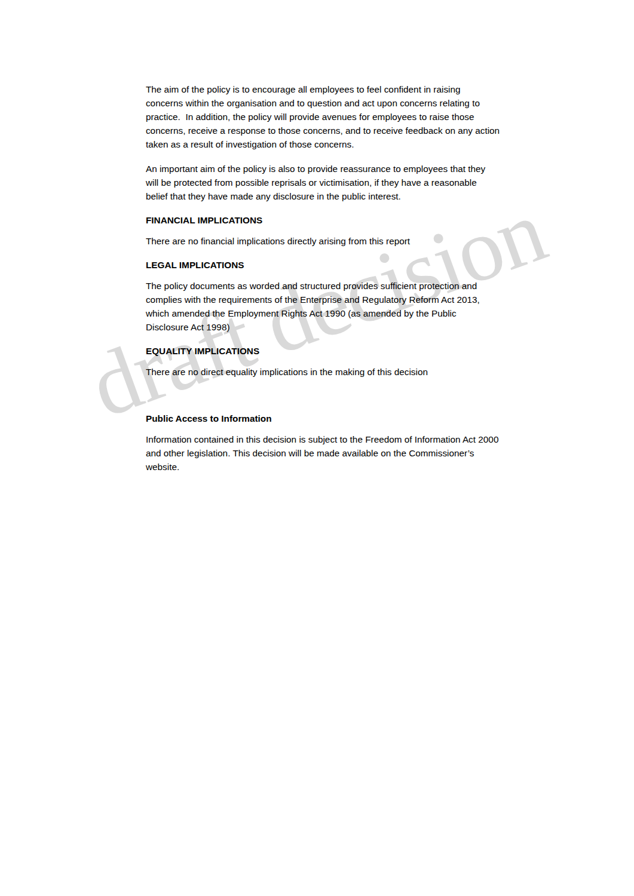draft decision
The aim of the policy is to encourage all employees to feel confident in raising concerns within the organisation and to question and act upon concerns relating to practice. In addition, the policy will provide avenues for employees to raise those concerns, receive a response to those concerns, and to receive feedback on any action taken as a result of investigation of those concerns.
An important aim of the policy is also to provide reassurance to employees that they will be protected from possible reprisals or victimisation, if they have a reasonable belief that they have made any disclosure in the public interest.
FINANCIAL IMPLICATIONS
There are no financial implications directly arising from this report
LEGAL IMPLICATIONS
The policy documents as worded and structured provides sufficient protection and complies with the requirements of the Enterprise and Regulatory Reform Act 2013, which amended the Employment Rights Act 1990 (as amended by the Public Disclosure Act 1998)
EQUALITY IMPLICATIONS
There are no direct equality implications in the making of this decision
Public Access to Information
Information contained in this decision is subject to the Freedom of Information Act 2000 and other legislation. This decision will be made available on the Commissioner’s website.